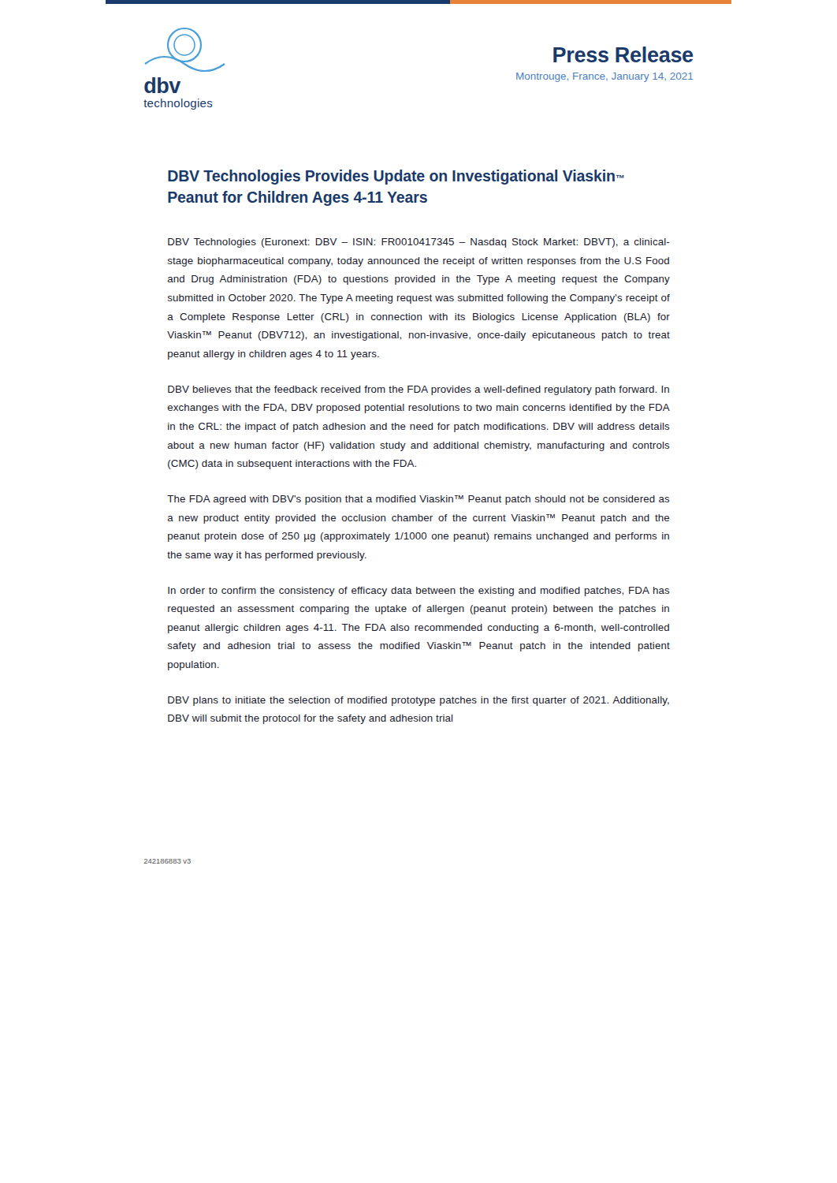dbv
technologies
Press Release
Montrouge, France, January 14, 2021
DBV Technologies Provides Update on Investigational Viaskin™ Peanut for Children Ages 4-11 Years
DBV Technologies (Euronext: DBV – ISIN: FR0010417345 – Nasdaq Stock Market: DBVT), a clinical-stage biopharmaceutical company, today announced the receipt of written responses from the U.S Food and Drug Administration (FDA) to questions provided in the Type A meeting request the Company submitted in October 2020. The Type A meeting request was submitted following the Company's receipt of a Complete Response Letter (CRL) in connection with its Biologics License Application (BLA) for Viaskin™ Peanut (DBV712), an investigational, non-invasive, once-daily epicutaneous patch to treat peanut allergy in children ages 4 to 11 years.
DBV believes that the feedback received from the FDA provides a well-defined regulatory path forward. In exchanges with the FDA, DBV proposed potential resolutions to two main concerns identified by the FDA in the CRL: the impact of patch adhesion and the need for patch modifications. DBV will address details about a new human factor (HF) validation study and additional chemistry, manufacturing and controls (CMC) data in subsequent interactions with the FDA.
The FDA agreed with DBV's position that a modified Viaskin™ Peanut patch should not be considered as a new product entity provided the occlusion chamber of the current Viaskin™ Peanut patch and the peanut protein dose of 250 µg (approximately 1/1000 one peanut) remains unchanged and performs in the same way it has performed previously.
In order to confirm the consistency of efficacy data between the existing and modified patches, FDA has requested an assessment comparing the uptake of allergen (peanut protein) between the patches in peanut allergic children ages 4-11. The FDA also recommended conducting a 6-month, well-controlled safety and adhesion trial to assess the modified Viaskin™ Peanut patch in the intended patient population.
DBV plans to initiate the selection of modified prototype patches in the first quarter of 2021. Additionally, DBV will submit the protocol for the safety and adhesion trial
242186883 v3